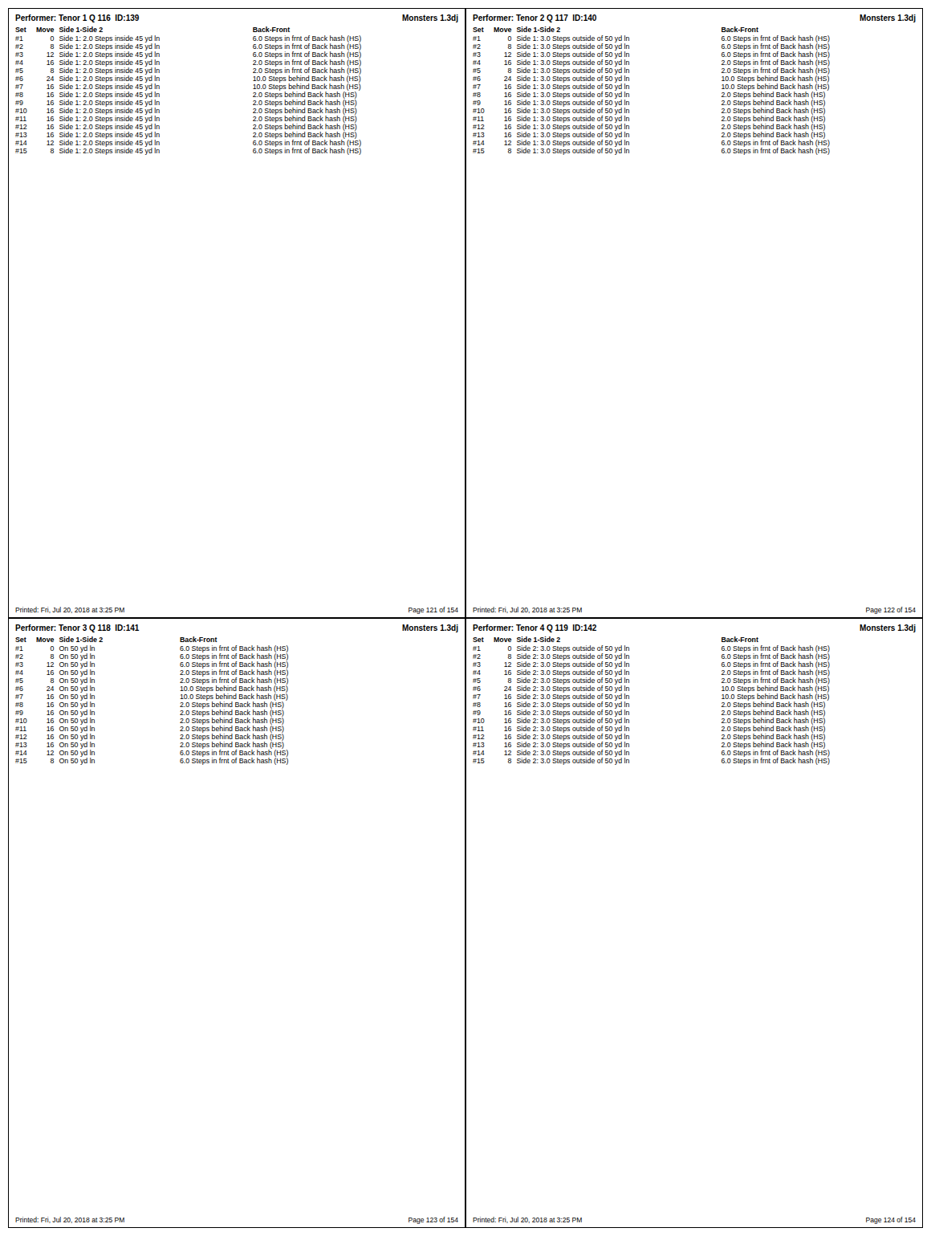Performer: Tenor 1 Q 116 ID:139 Monsters 1.3dj
| Set | Move | Side 1-Side 2 | Back-Front |
| --- | --- | --- | --- |
| #1 | 0 | Side 1: 2.0 Steps inside 45 yd ln | 6.0 Steps in frnt of Back hash (HS) |
| #2 | 8 | Side 1: 2.0 Steps inside 45 yd ln | 6.0 Steps in frnt of Back hash (HS) |
| #3 | 12 | Side 1: 2.0 Steps inside 45 yd ln | 6.0 Steps in frnt of Back hash (HS) |
| #4 | 16 | Side 1: 2.0 Steps inside 45 yd ln | 2.0 Steps in frnt of Back hash (HS) |
| #5 | 8 | Side 1: 2.0 Steps inside 45 yd ln | 2.0 Steps in frnt of Back hash (HS) |
| #6 | 24 | Side 1: 2.0 Steps inside 45 yd ln | 10.0 Steps behind Back hash (HS) |
| #7 | 16 | Side 1: 2.0 Steps inside 45 yd ln | 10.0 Steps behind Back hash (HS) |
| #8 | 16 | Side 1: 2.0 Steps inside 45 yd ln | 2.0 Steps behind Back hash (HS) |
| #9 | 16 | Side 1: 2.0 Steps inside 45 yd ln | 2.0 Steps behind Back hash (HS) |
| #10 | 16 | Side 1: 2.0 Steps inside 45 yd ln | 2.0 Steps behind Back hash (HS) |
| #11 | 16 | Side 1: 2.0 Steps inside 45 yd ln | 2.0 Steps behind Back hash (HS) |
| #12 | 16 | Side 1: 2.0 Steps inside 45 yd ln | 2.0 Steps behind Back hash (HS) |
| #13 | 16 | Side 1: 2.0 Steps inside 45 yd ln | 2.0 Steps behind Back hash (HS) |
| #14 | 12 | Side 1: 2.0 Steps inside 45 yd ln | 6.0 Steps in frnt of Back hash (HS) |
| #15 | 8 | Side 1: 2.0 Steps inside 45 yd ln | 6.0 Steps in frnt of Back hash (HS) |
Printed: Fri, Jul 20, 2018 at 3:25 PM Page 121 of 154
Performer: Tenor 2 Q 117 ID:140 Monsters 1.3dj
| Set | Move | Side 1-Side 2 | Back-Front |
| --- | --- | --- | --- |
| #1 | 0 | Side 1: 3.0 Steps outside of 50 yd ln | 6.0 Steps in frnt of Back hash (HS) |
| #2 | 8 | Side 1: 3.0 Steps outside of 50 yd ln | 6.0 Steps in frnt of Back hash (HS) |
| #3 | 12 | Side 1: 3.0 Steps outside of 50 yd ln | 6.0 Steps in frnt of Back hash (HS) |
| #4 | 16 | Side 1: 3.0 Steps outside of 50 yd ln | 2.0 Steps in frnt of Back hash (HS) |
| #5 | 8 | Side 1: 3.0 Steps outside of 50 yd ln | 2.0 Steps in frnt of Back hash (HS) |
| #6 | 24 | Side 1: 3.0 Steps outside of 50 yd ln | 10.0 Steps behind Back hash (HS) |
| #7 | 16 | Side 1: 3.0 Steps outside of 50 yd ln | 10.0 Steps behind Back hash (HS) |
| #8 | 16 | Side 1: 3.0 Steps outside of 50 yd ln | 2.0 Steps behind Back hash (HS) |
| #9 | 16 | Side 1: 3.0 Steps outside of 50 yd ln | 2.0 Steps behind Back hash (HS) |
| #10 | 16 | Side 1: 3.0 Steps outside of 50 yd ln | 2.0 Steps behind Back hash (HS) |
| #11 | 16 | Side 1: 3.0 Steps outside of 50 yd ln | 2.0 Steps behind Back hash (HS) |
| #12 | 16 | Side 1: 3.0 Steps outside of 50 yd ln | 2.0 Steps behind Back hash (HS) |
| #13 | 16 | Side 1: 3.0 Steps outside of 50 yd ln | 2.0 Steps behind Back hash (HS) |
| #14 | 12 | Side 1: 3.0 Steps outside of 50 yd ln | 6.0 Steps in frnt of Back hash (HS) |
| #15 | 8 | Side 1: 3.0 Steps outside of 50 yd ln | 6.0 Steps in frnt of Back hash (HS) |
Printed: Fri, Jul 20, 2018 at 3:25 PM Page 122 of 154
Performer: Tenor 3 Q 118 ID:141 Monsters 1.3dj
| Set | Move | Side 1-Side 2 | Back-Front |
| --- | --- | --- | --- |
| #1 | 0 | On 50 yd ln | 6.0 Steps in frnt of Back hash (HS) |
| #2 | 8 | On 50 yd ln | 6.0 Steps in frnt of Back hash (HS) |
| #3 | 12 | On 50 yd ln | 6.0 Steps in frnt of Back hash (HS) |
| #4 | 16 | On 50 yd ln | 2.0 Steps in frnt of Back hash (HS) |
| #5 | 8 | On 50 yd ln | 2.0 Steps in frnt of Back hash (HS) |
| #6 | 24 | On 50 yd ln | 10.0 Steps behind Back hash (HS) |
| #7 | 16 | On 50 yd ln | 10.0 Steps behind Back hash (HS) |
| #8 | 16 | On 50 yd ln | 2.0 Steps behind Back hash (HS) |
| #9 | 16 | On 50 yd ln | 2.0 Steps behind Back hash (HS) |
| #10 | 16 | On 50 yd ln | 2.0 Steps behind Back hash (HS) |
| #11 | 16 | On 50 yd ln | 2.0 Steps behind Back hash (HS) |
| #12 | 16 | On 50 yd ln | 2.0 Steps behind Back hash (HS) |
| #13 | 16 | On 50 yd ln | 2.0 Steps behind Back hash (HS) |
| #14 | 12 | On 50 yd ln | 6.0 Steps in frnt of Back hash (HS) |
| #15 | 8 | On 50 yd ln | 6.0 Steps in frnt of Back hash (HS) |
Printed: Fri, Jul 20, 2018 at 3:25 PM Page 123 of 154
Performer: Tenor 4 Q 119 ID:142 Monsters 1.3dj
| Set | Move | Side 1-Side 2 | Back-Front |
| --- | --- | --- | --- |
| #1 | 0 | Side 2: 3.0 Steps outside of 50 yd ln | 6.0 Steps in frnt of Back hash (HS) |
| #2 | 8 | Side 2: 3.0 Steps outside of 50 yd ln | 6.0 Steps in frnt of Back hash (HS) |
| #3 | 12 | Side 2: 3.0 Steps outside of 50 yd ln | 6.0 Steps in frnt of Back hash (HS) |
| #4 | 16 | Side 2: 3.0 Steps outside of 50 yd ln | 2.0 Steps in frnt of Back hash (HS) |
| #5 | 8 | Side 2: 3.0 Steps outside of 50 yd ln | 2.0 Steps in frnt of Back hash (HS) |
| #6 | 24 | Side 2: 3.0 Steps outside of 50 yd ln | 10.0 Steps behind Back hash (HS) |
| #7 | 16 | Side 2: 3.0 Steps outside of 50 yd ln | 10.0 Steps behind Back hash (HS) |
| #8 | 16 | Side 2: 3.0 Steps outside of 50 yd ln | 2.0 Steps behind Back hash (HS) |
| #9 | 16 | Side 2: 3.0 Steps outside of 50 yd ln | 2.0 Steps behind Back hash (HS) |
| #10 | 16 | Side 2: 3.0 Steps outside of 50 yd ln | 2.0 Steps behind Back hash (HS) |
| #11 | 16 | Side 2: 3.0 Steps outside of 50 yd ln | 2.0 Steps behind Back hash (HS) |
| #12 | 16 | Side 2: 3.0 Steps outside of 50 yd ln | 2.0 Steps behind Back hash (HS) |
| #13 | 16 | Side 2: 3.0 Steps outside of 50 yd ln | 2.0 Steps behind Back hash (HS) |
| #14 | 12 | Side 2: 3.0 Steps outside of 50 yd ln | 6.0 Steps in frnt of Back hash (HS) |
| #15 | 8 | Side 2: 3.0 Steps outside of 50 yd ln | 6.0 Steps in frnt of Back hash (HS) |
Printed: Fri, Jul 20, 2018 at 3:25 PM Page 124 of 154